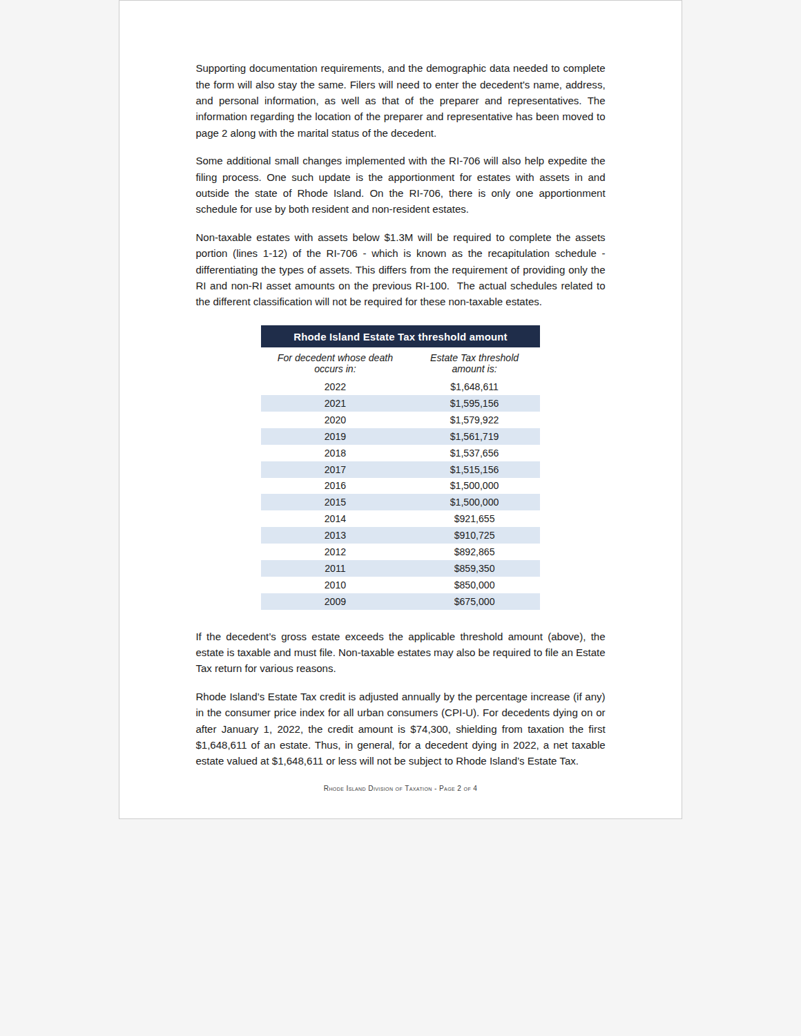Supporting documentation requirements, and the demographic data needed to complete the form will also stay the same. Filers will need to enter the decedent's name, address, and personal information, as well as that of the preparer and representatives. The information regarding the location of the preparer and representative has been moved to page 2 along with the marital status of the decedent.
Some additional small changes implemented with the RI-706 will also help expedite the filing process. One such update is the apportionment for estates with assets in and outside the state of Rhode Island. On the RI-706, there is only one apportionment schedule for use by both resident and non-resident estates.
Non-taxable estates with assets below $1.3M will be required to complete the assets portion (lines 1-12) of the RI-706 - which is known as the recapitulation schedule - differentiating the types of assets. This differs from the requirement of providing only the RI and non-RI asset amounts on the previous RI-100. The actual schedules related to the different classification will not be required for these non-taxable estates.
Rhode Island Estate Tax threshold amount
| For decedent whose death occurs in: | Estate Tax threshold amount is: |
| --- | --- |
| 2022 | $1,648,611 |
| 2021 | $1,595,156 |
| 2020 | $1,579,922 |
| 2019 | $1,561,719 |
| 2018 | $1,537,656 |
| 2017 | $1,515,156 |
| 2016 | $1,500,000 |
| 2015 | $1,500,000 |
| 2014 | $921,655 |
| 2013 | $910,725 |
| 2012 | $892,865 |
| 2011 | $859,350 |
| 2010 | $850,000 |
| 2009 | $675,000 |
If the decedent’s gross estate exceeds the applicable threshold amount (above), the estate is taxable and must file. Non-taxable estates may also be required to file an Estate Tax return for various reasons.
Rhode Island’s Estate Tax credit is adjusted annually by the percentage increase (if any) in the consumer price index for all urban consumers (CPI-U). For decedents dying on or after January 1, 2022, the credit amount is $74,300, shielding from taxation the first $1,648,611 of an estate. Thus, in general, for a decedent dying in 2022, a net taxable estate valued at $1,648,611 or less will not be subject to Rhode Island’s Estate Tax.
Rhode Island Division of Taxation - Page 2 of 4